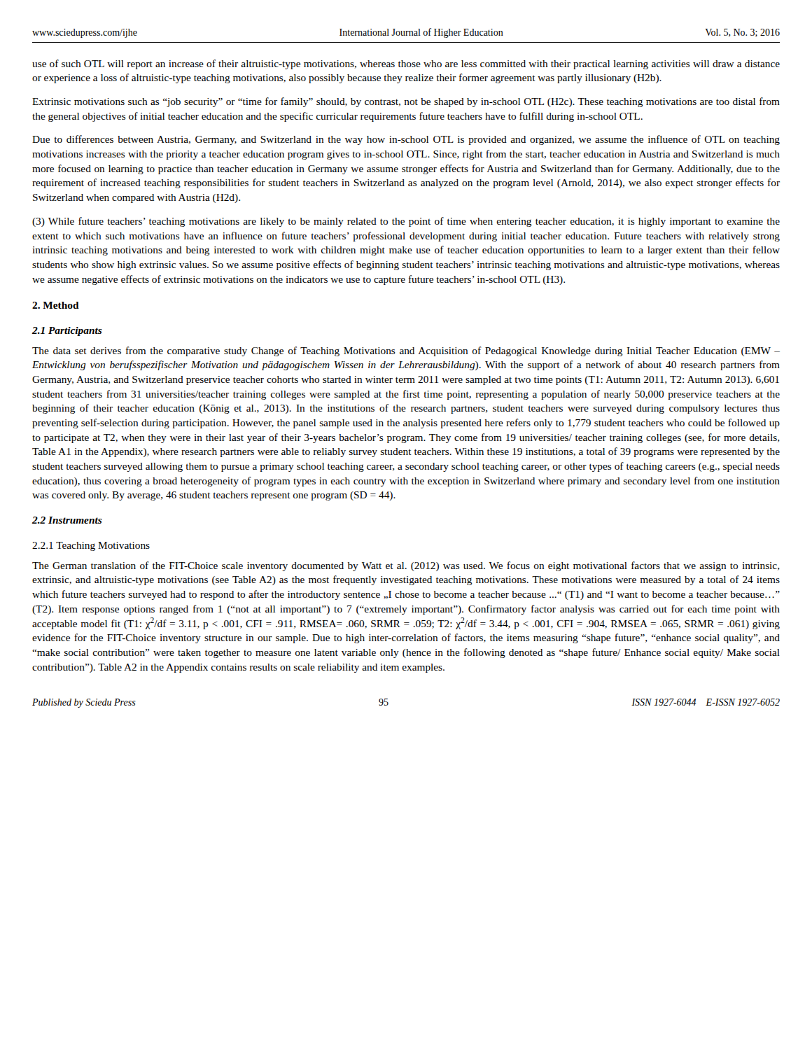www.sciedupress.com/ijhe
International Journal of Higher Education
Vol. 5, No. 3; 2016
use of such OTL will report an increase of their altruistic-type motivations, whereas those who are less committed with their practical learning activities will draw a distance or experience a loss of altruistic-type teaching motivations, also possibly because they realize their former agreement was partly illusionary (H2b).
Extrinsic motivations such as “job security” or “time for family” should, by contrast, not be shaped by in-school OTL (H2c). These teaching motivations are too distal from the general objectives of initial teacher education and the specific curricular requirements future teachers have to fulfill during in-school OTL.
Due to differences between Austria, Germany, and Switzerland in the way how in-school OTL is provided and organized, we assume the influence of OTL on teaching motivations increases with the priority a teacher education program gives to in-school OTL. Since, right from the start, teacher education in Austria and Switzerland is much more focused on learning to practice than teacher education in Germany we assume stronger effects for Austria and Switzerland than for Germany. Additionally, due to the requirement of increased teaching responsibilities for student teachers in Switzerland as analyzed on the program level (Arnold, 2014), we also expect stronger effects for Switzerland when compared with Austria (H2d).
(3) While future teachers’ teaching motivations are likely to be mainly related to the point of time when entering teacher education, it is highly important to examine the extent to which such motivations have an influence on future teachers’ professional development during initial teacher education. Future teachers with relatively strong intrinsic teaching motivations and being interested to work with children might make use of teacher education opportunities to learn to a larger extent than their fellow students who show high extrinsic values. So we assume positive effects of beginning student teachers’ intrinsic teaching motivations and altruistic-type motivations, whereas we assume negative effects of extrinsic motivations on the indicators we use to capture future teachers’ in-school OTL (H3).
2. Method
2.1 Participants
The data set derives from the comparative study Change of Teaching Motivations and Acquisition of Pedagogical Knowledge during Initial Teacher Education (EMW – Entwicklung von berufsspezifischer Motivation und pädagogischem Wissen in der Lehrerausbildung). With the support of a network of about 40 research partners from Germany, Austria, and Switzerland preservice teacher cohorts who started in winter term 2011 were sampled at two time points (T1: Autumn 2011, T2: Autumn 2013). 6,601 student teachers from 31 universities/teacher training colleges were sampled at the first time point, representing a population of nearly 50,000 preservice teachers at the beginning of their teacher education (König et al., 2013). In the institutions of the research partners, student teachers were surveyed during compulsory lectures thus preventing self-selection during participation. However, the panel sample used in the analysis presented here refers only to 1,779 student teachers who could be followed up to participate at T2, when they were in their last year of their 3-years bachelor’s program. They come from 19 universities/ teacher training colleges (see, for more details, Table A1 in the Appendix), where research partners were able to reliably survey student teachers. Within these 19 institutions, a total of 39 programs were represented by the student teachers surveyed allowing them to pursue a primary school teaching career, a secondary school teaching career, or other types of teaching careers (e.g., special needs education), thus covering a broad heterogeneity of program types in each country with the exception in Switzerland where primary and secondary level from one institution was covered only. By average, 46 student teachers represent one program (SD = 44).
2.2 Instruments
2.2.1 Teaching Motivations
The German translation of the FIT-Choice scale inventory documented by Watt et al. (2012) was used. We focus on eight motivational factors that we assign to intrinsic, extrinsic, and altruistic-type motivations (see Table A2) as the most frequently investigated teaching motivations. These motivations were measured by a total of 24 items which future teachers surveyed had to respond to after the introductory sentence „I chose to become a teacher because ...“ (T1) and “I want to become a teacher because…” (T2). Item response options ranged from 1 (“not at all important”) to 7 (“extremely important”). Confirmatory factor analysis was carried out for each time point with acceptable model fit (T1: χ2/df = 3.11, p < .001, CFI = .911, RMSEA= .060, SRMR = .059; T2: χ2/df = 3.44, p < .001, CFI = .904, RMSEA = .065, SRMR = .061) giving evidence for the FIT-Choice inventory structure in our sample. Due to high inter-correlation of factors, the items measuring “shape future”, “enhance social quality”, and “make social contribution” were taken together to measure one latent variable only (hence in the following denoted as “shape future/ Enhance social equity/ Make social contribution”). Table A2 in the Appendix contains results on scale reliability and item examples.
Published by Sciedu Press
95
ISSN 1927-6044 E-ISSN 1927-6052